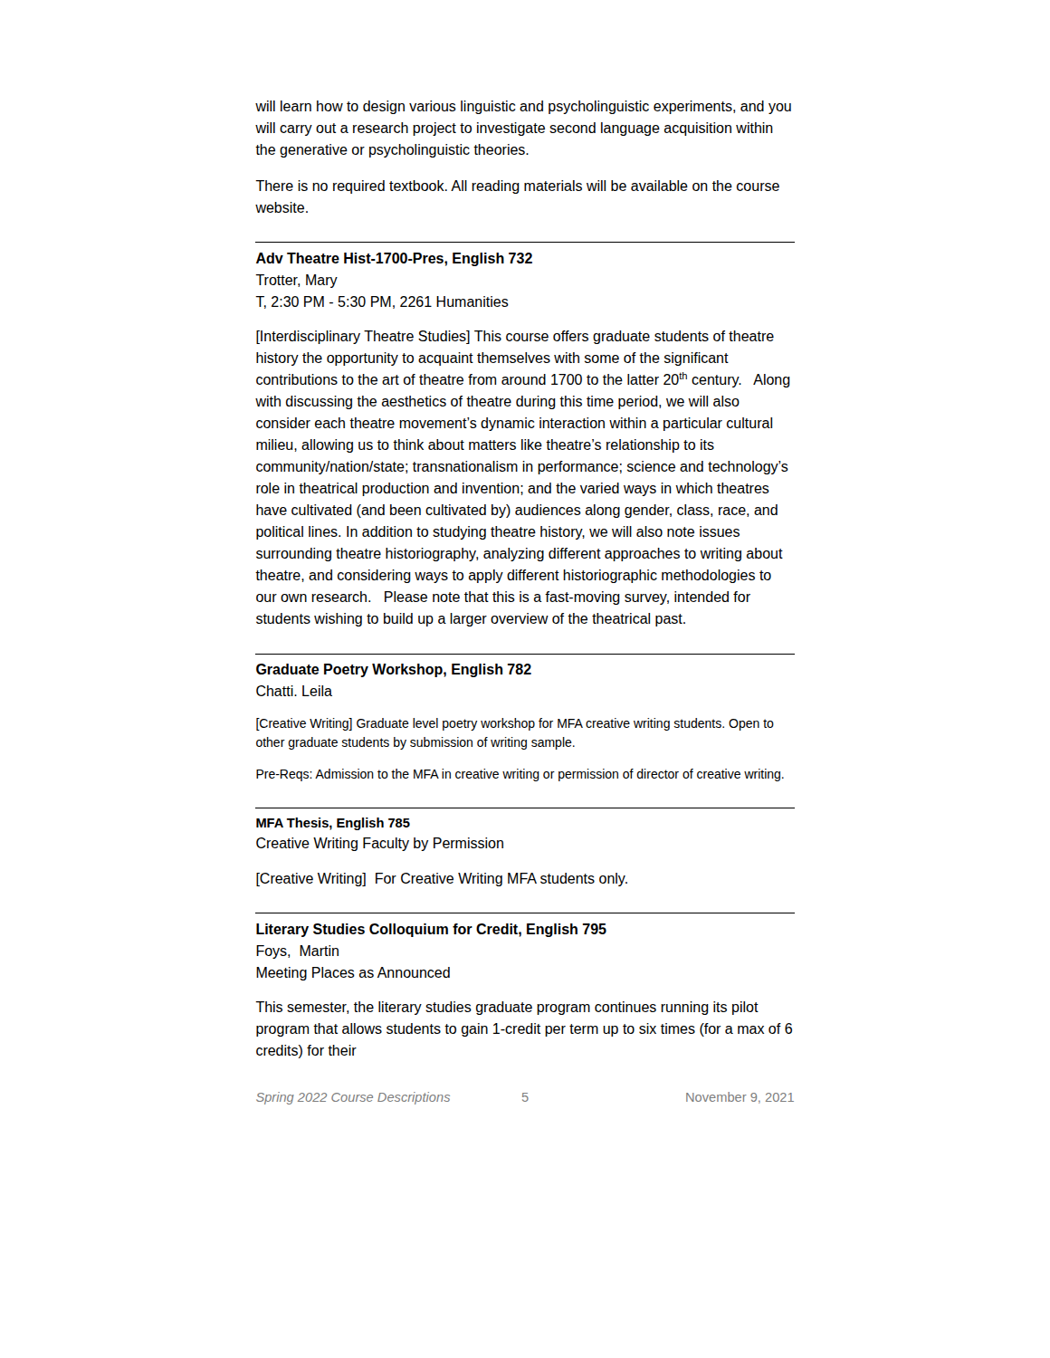will learn how to design various linguistic and psycholinguistic experiments, and you will carry out a research project to investigate second language acquisition within the generative or psycholinguistic theories.
There is no required textbook. All reading materials will be available on the course website.
Adv Theatre Hist-1700-Pres, English 732
Trotter, Mary
T, 2:30 PM - 5:30 PM, 2261 Humanities
[Interdisciplinary Theatre Studies] This course offers graduate students of theatre history the opportunity to acquaint themselves with some of the significant contributions to the art of theatre from around 1700 to the latter 20th century. Along with discussing the aesthetics of theatre during this time period, we will also consider each theatre movement’s dynamic interaction within a particular cultural milieu, allowing us to think about matters like theatre’s relationship to its community/nation/state; transnationalism in performance; science and technology’s role in theatrical production and invention; and the varied ways in which theatres have cultivated (and been cultivated by) audiences along gender, class, race, and political lines. In addition to studying theatre history, we will also note issues surrounding theatre historiography, analyzing different approaches to writing about theatre, and considering ways to apply different historiographic methodologies to our own research. Please note that this is a fast-moving survey, intended for students wishing to build up a larger overview of the theatrical past.
Graduate Poetry Workshop, English 782
Chatti. Leila
[Creative Writing] Graduate level poetry workshop for MFA creative writing students. Open to other graduate students by submission of writing sample.
Pre-Reqs: Admission to the MFA in creative writing or permission of director of creative writing.
MFA Thesis, English 785
Creative Writing Faculty by Permission
[Creative Writing] For Creative Writing MFA students only.
Literary Studies Colloquium for Credit, English 795
Foys, Martin
Meeting Places as Announced
This semester, the literary studies graduate program continues running its pilot program that allows students to gain 1-credit per term up to six times (for a max of 6 credits) for their
Spring 2022 Course Descriptions 5 November 9, 2021